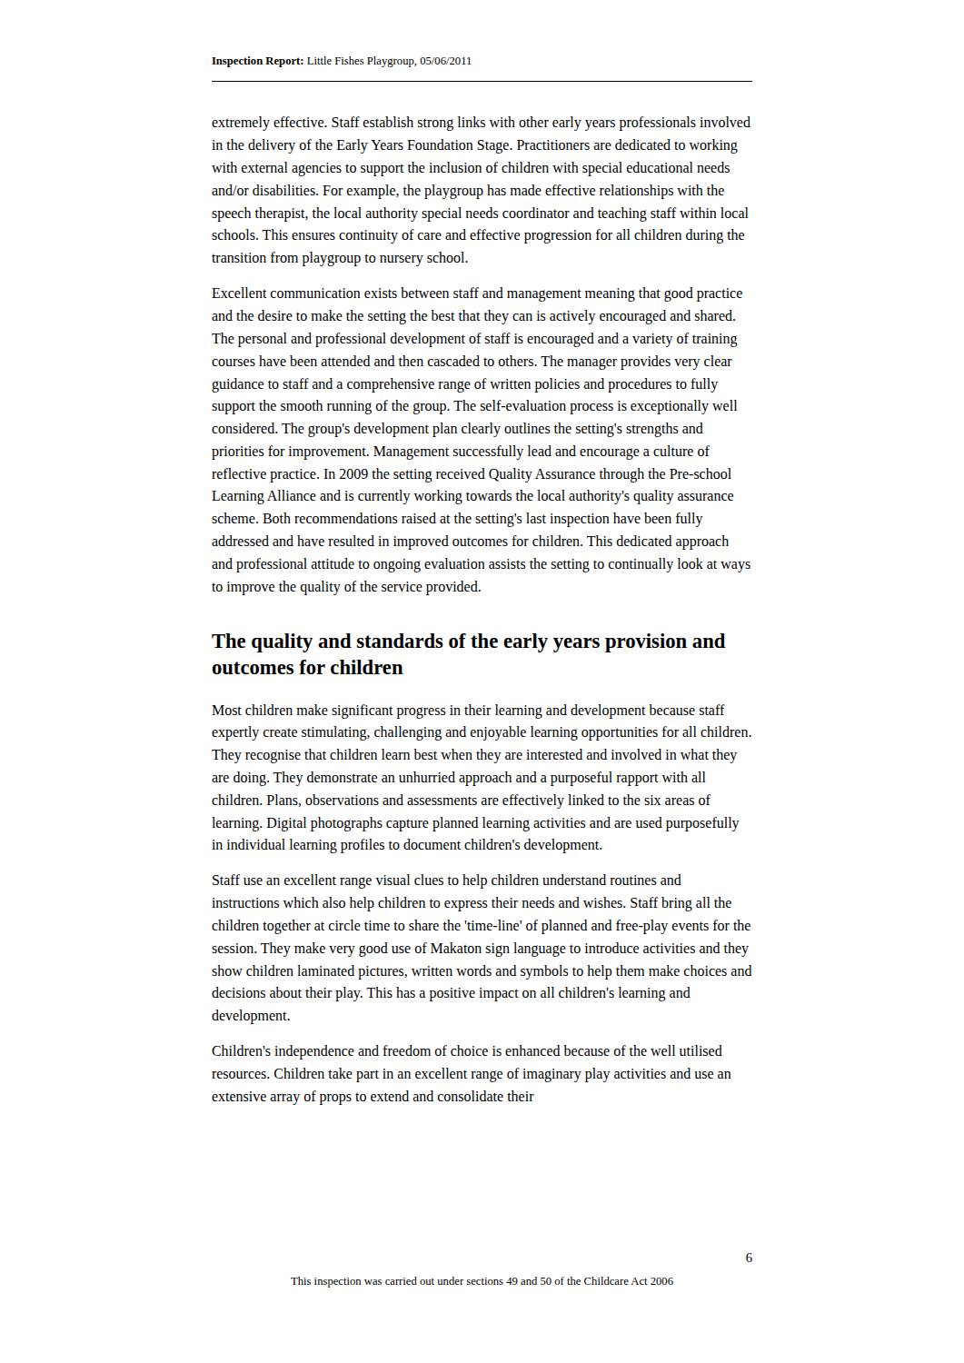Inspection Report: Little Fishes Playgroup, 05/06/2011
extremely effective. Staff establish strong links with other early years professionals involved in the delivery of the Early Years Foundation Stage. Practitioners are dedicated to working with external agencies to support the inclusion of children with special educational needs and/or disabilities. For example, the playgroup has made effective relationships with the speech therapist, the local authority special needs coordinator and teaching staff within local schools. This ensures continuity of care and effective progression for all children during the transition from playgroup to nursery school.
Excellent communication exists between staff and management meaning that good practice and the desire to make the setting the best that they can is actively encouraged and shared. The personal and professional development of staff is encouraged and a variety of training courses have been attended and then cascaded to others. The manager provides very clear guidance to staff and a comprehensive range of written policies and procedures to fully support the smooth running of the group. The self-evaluation process is exceptionally well considered. The group's development plan clearly outlines the setting's strengths and priorities for improvement. Management successfully lead and encourage a culture of reflective practice. In 2009 the setting received Quality Assurance through the Pre-school Learning Alliance and is currently working towards the local authority's quality assurance scheme. Both recommendations raised at the setting's last inspection have been fully addressed and have resulted in improved outcomes for children. This dedicated approach and professional attitude to ongoing evaluation assists the setting to continually look at ways to improve the quality of the service provided.
The quality and standards of the early years provision and outcomes for children
Most children make significant progress in their learning and development because staff expertly create stimulating, challenging and enjoyable learning opportunities for all children. They recognise that children learn best when they are interested and involved in what they are doing. They demonstrate an unhurried approach and a purposeful rapport with all children. Plans, observations and assessments are effectively linked to the six areas of learning. Digital photographs capture planned learning activities and are used purposefully in individual learning profiles to document children's development.
Staff use an excellent range visual clues to help children understand routines and instructions which also help children to express their needs and wishes. Staff bring all the children together at circle time to share the 'time-line' of planned and free-play events for the session. They make very good use of Makaton sign language to introduce activities and they show children laminated pictures, written words and symbols to help them make choices and decisions about their play. This has a positive impact on all children's learning and development.
Children's independence and freedom of choice is enhanced because of the well utilised resources. Children take part in an excellent range of imaginary play activities and use an extensive array of props to extend and consolidate their
6
This inspection was carried out under sections 49 and 50 of the Childcare Act 2006